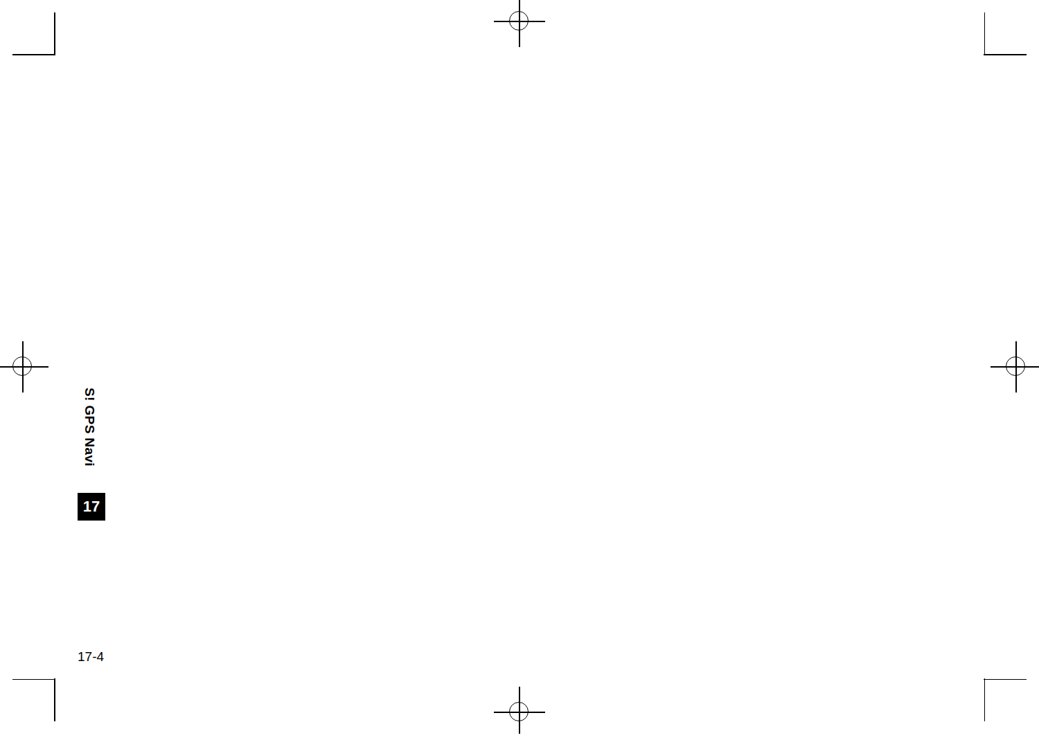S! GPS Navi
17
17-4